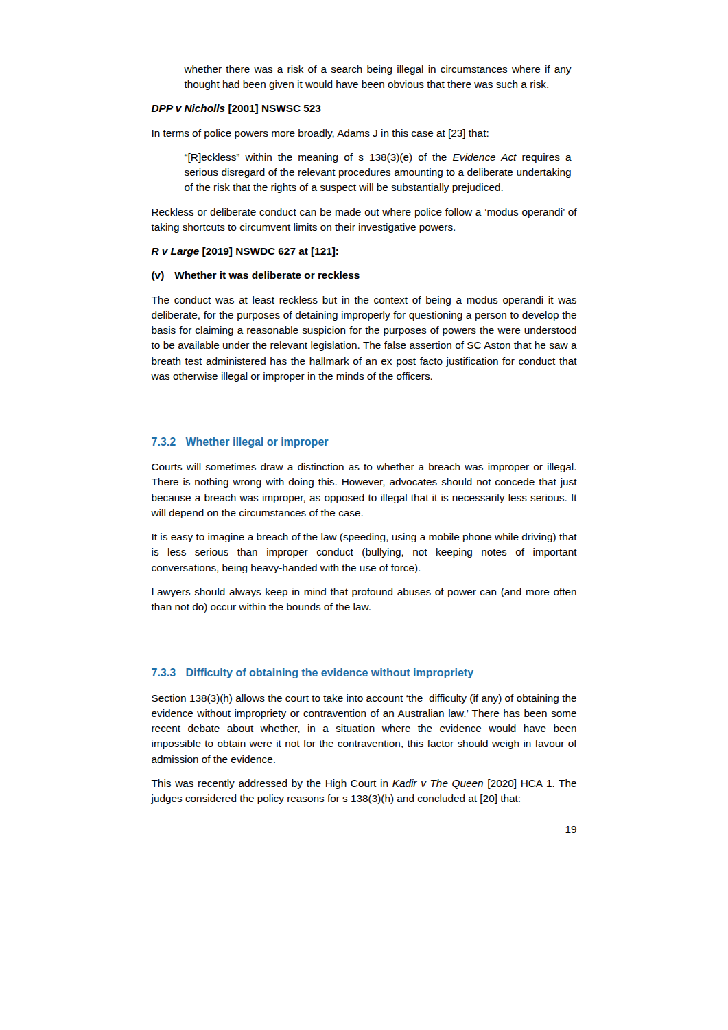whether there was a risk of a search being illegal in circumstances where if any thought had been given it would have been obvious that there was such a risk.
DPP v Nicholls [2001] NSWSC 523
In terms of police powers more broadly, Adams J in this case at [23] that:
“[R]eckless” within the meaning of s 138(3)(e) of the Evidence Act requires a serious disregard of the relevant procedures amounting to a deliberate undertaking of the risk that the rights of a suspect will be substantially prejudiced.
Reckless or deliberate conduct can be made out where police follow a ‘modus operandi’ of taking shortcuts to circumvent limits on their investigative powers.
R v Large [2019] NSWDC 627 at [121]:
(v) Whether it was deliberate or reckless
The conduct was at least reckless but in the context of being a modus operandi it was deliberate, for the purposes of detaining improperly for questioning a person to develop the basis for claiming a reasonable suspicion for the purposes of powers the were understood to be available under the relevant legislation. The false assertion of SC Aston that he saw a breath test administered has the hallmark of an ex post facto justification for conduct that was otherwise illegal or improper in the minds of the officers.
7.3.2 Whether illegal or improper
Courts will sometimes draw a distinction as to whether a breach was improper or illegal. There is nothing wrong with doing this. However, advocates should not concede that just because a breach was improper, as opposed to illegal that it is necessarily less serious. It will depend on the circumstances of the case.
It is easy to imagine a breach of the law (speeding, using a mobile phone while driving) that is less serious than improper conduct (bullying, not keeping notes of important conversations, being heavy-handed with the use of force).
Lawyers should always keep in mind that profound abuses of power can (and more often than not do) occur within the bounds of the law.
7.3.3 Difficulty of obtaining the evidence without impropriety
Section 138(3)(h) allows the court to take into account ‘the difficulty (if any) of obtaining the evidence without impropriety or contravention of an Australian law.’ There has been some recent debate about whether, in a situation where the evidence would have been impossible to obtain were it not for the contravention, this factor should weigh in favour of admission of the evidence.
This was recently addressed by the High Court in Kadir v The Queen [2020] HCA 1. The judges considered the policy reasons for s 138(3)(h) and concluded at [20] that:
19